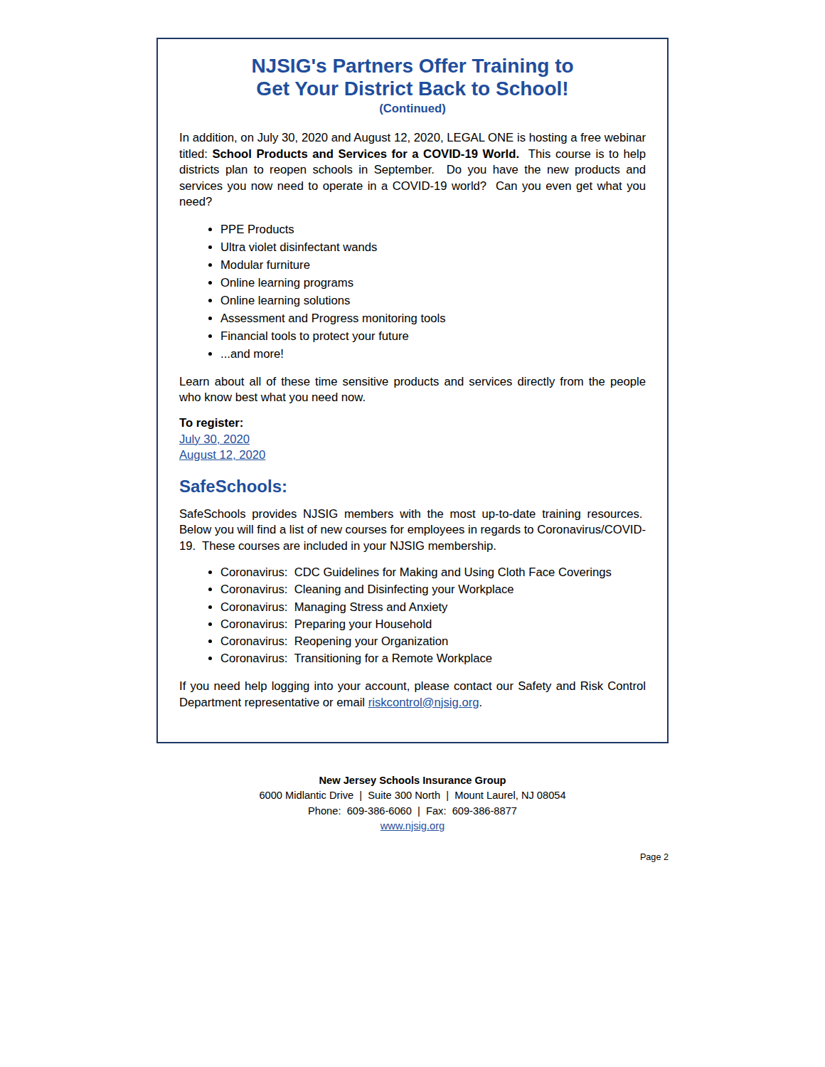NJSIG's Partners Offer Training to
Get Your District Back to School!
(Continued)
In addition, on July 30, 2020 and August 12, 2020, LEGAL ONE is hosting a free webinar titled: School Products and Services for a COVID-19 World. This course is to help districts plan to reopen schools in September. Do you have the new products and services you now need to operate in a COVID-19 world? Can you even get what you need?
PPE Products
Ultra violet disinfectant wands
Modular furniture
Online learning programs
Online learning solutions
Assessment and Progress monitoring tools
Financial tools to protect your future
...and more!
Learn about all of these time sensitive products and services directly from the people who know best what you need now.
To register:
July 30, 2020 August 12, 2020
SafeSchools:
SafeSchools provides NJSIG members with the most up-to-date training resources. Below you will find a list of new courses for employees in regards to Coronavirus/COVID-19. These courses are included in your NJSIG membership.
Coronavirus: CDC Guidelines for Making and Using Cloth Face Coverings
Coronavirus: Cleaning and Disinfecting your Workplace
Coronavirus: Managing Stress and Anxiety
Coronavirus: Preparing your Household
Coronavirus: Reopening your Organization
Coronavirus: Transitioning for a Remote Workplace
If you need help logging into your account, please contact our Safety and Risk Control Department representative or email riskcontrol@njsig.org.
New Jersey Schools Insurance Group
6000 Midlantic Drive | Suite 300 North | Mount Laurel, NJ 08054
Phone: 609-386-6060 | Fax: 609-386-8877
www.njsig.org
Page 2